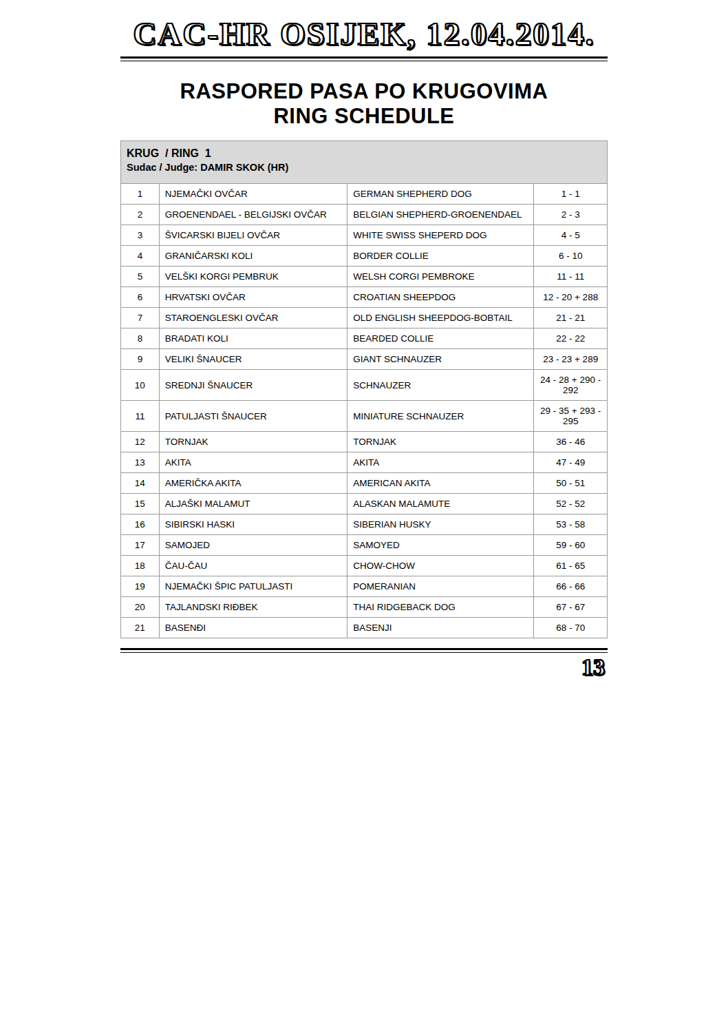CAC-HR OSIJEK, 12.04.2014.
RASPORED PASA PO KRUGOVIMA
RING SCHEDULE
| KRUG / RING 1 Sudac / Judge: DAMIR SKOK (HR) |
| 1 | NJEMAČKI OVČAR | GERMAN SHEPHERD DOG | 1 - 1 |
| 2 | GROENENDAEL - BELGIJSKI OVČAR | BELGIAN SHEPHERD-GROENENDAEL | 2 - 3 |
| 3 | ŠVICARSKI BIJELI OVČAR | WHITE SWISS SHEPERD DOG | 4 - 5 |
| 4 | GRANIČARSKI KOLI | BORDER COLLIE | 6 - 10 |
| 5 | VELŠKI KORGI PEMBRUK | WELSH CORGI PEMBROKE | 11 - 11 |
| 6 | HRVATSKI OVČAR | CROATIAN SHEEPDOG | 12 - 20 + 288 |
| 7 | STAROENGLESKI OVČAR | OLD ENGLISH SHEEPDOG-BOBTAIL | 21 - 21 |
| 8 | BRADATI KOLI | BEARDED COLLIE | 22 - 22 |
| 9 | VELIKI ŠNAUCER | GIANT SCHNAUZER | 23 - 23 + 289 |
| 10 | SREDNJI ŠNAUCER | SCHNAUZER | 24 - 28 + 290 - 292 |
| 11 | PATULJASTI ŠNAUCER | MINIATURE SCHNAUZER | 29 - 35 + 293 - 295 |
| 12 | TORNJAK | TORNJAK | 36 - 46 |
| 13 | AKITA | AKITA | 47 - 49 |
| 14 | AMERIČKA AKITA | AMERICAN AKITA | 50 - 51 |
| 15 | ALJAŠKI MALAMUT | ALASKAN MALAMUTE | 52 - 52 |
| 16 | SIBIRSKI HASKI | SIBERIAN HUSKY | 53 - 58 |
| 17 | SAMOJED | SAMOYED | 59 - 60 |
| 18 | ČAU-ČAU | CHOW-CHOW | 61 - 65 |
| 19 | NJEMAČKI ŠPIC PATULJASTI | POMERANIAN | 66 - 66 |
| 20 | TAJLANDSKI RIĐBEK | THAI RIDGEBACK DOG | 67 - 67 |
| 21 | BASENĐI | BASENJI | 68 - 70 |
13